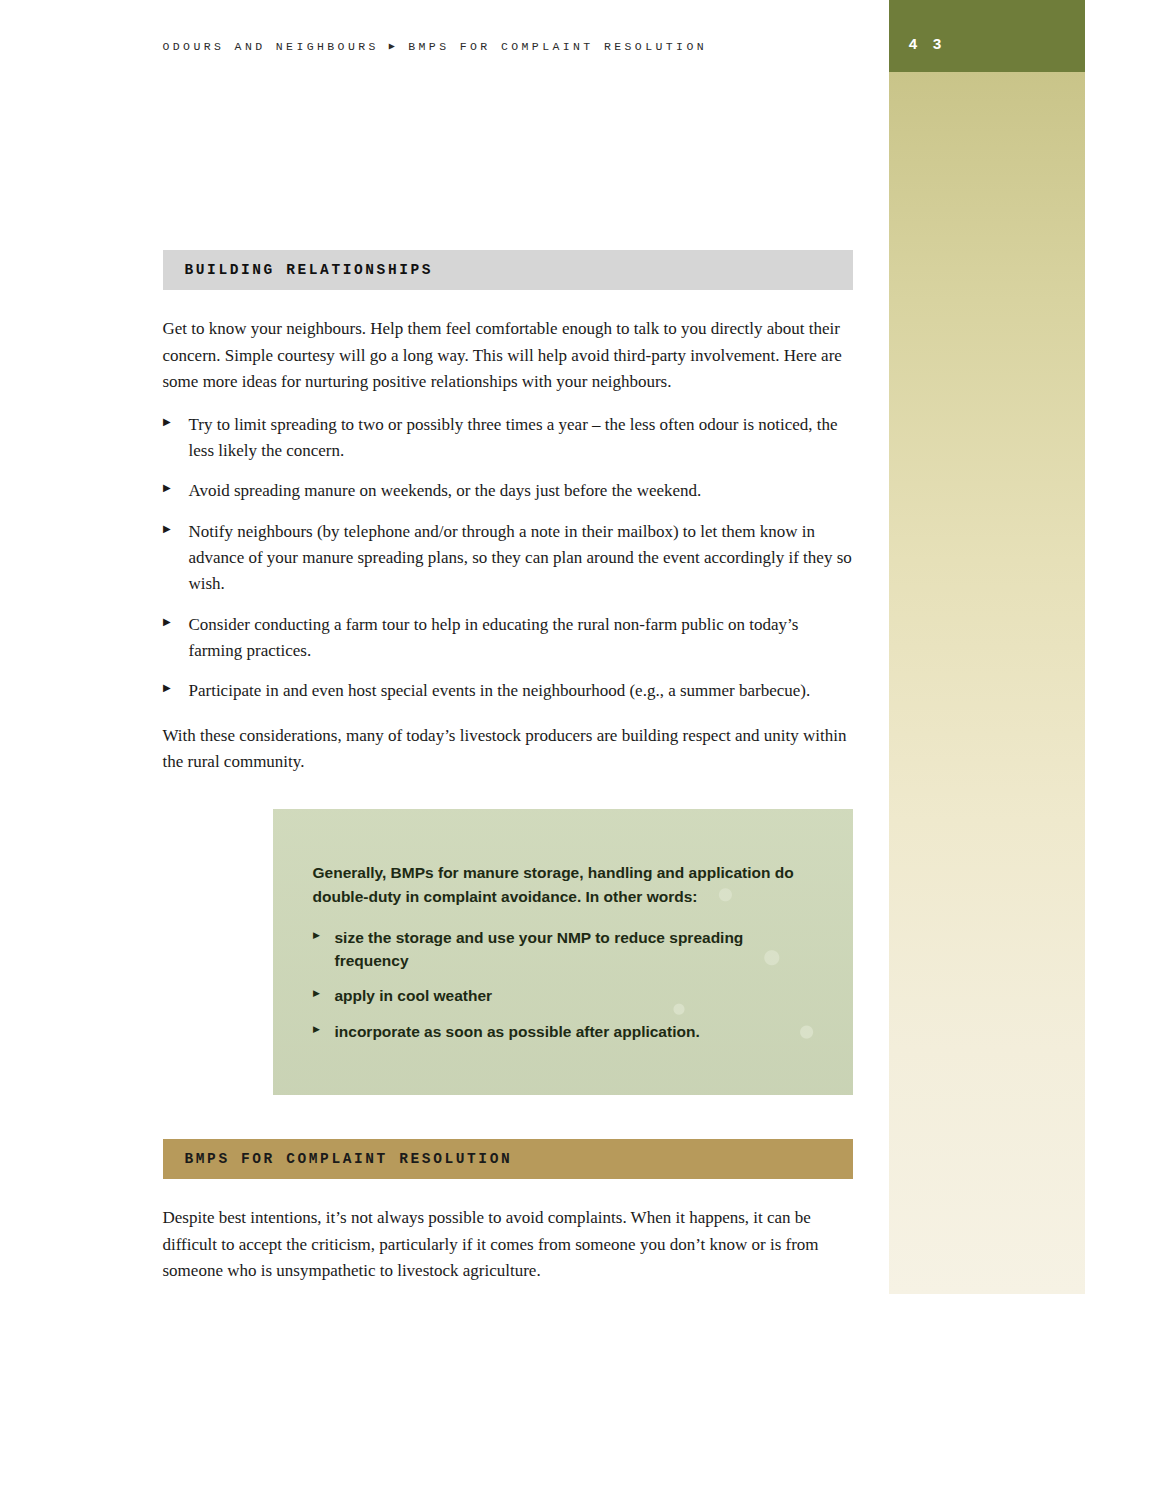4 3
ODOURS AND NEIGHBOURS▶BMPS FOR COMPLAINT RESOLUTION
Building Relationships
Get to know your neighbours. Help them feel comfortable enough to talk to you directly about their concern. Simple courtesy will go a long way. This will help avoid third-party involvement. Here are some more ideas for nurturing positive relationships with your neighbours.
Try to limit spreading to two or possibly three times a year – the less often odour is noticed, the less likely the concern.
Avoid spreading manure on weekends, or the days just before the weekend.
Notify neighbours (by telephone and/or through a note in their mailbox) to let them know in advance of your manure spreading plans, so they can plan around the event accordingly if they so wish.
Consider conducting a farm tour to help in educating the rural non-farm public on today’s farming practices.
Participate in and even host special events in the neighbourhood (e.g., a summer barbecue).
With these considerations, many of today’s livestock producers are building respect and unity within the rural community.
Generally, BMPs for manure storage, handling and application do double-duty in complaint avoidance. In other words:
size the storage and use your NMP to reduce spreading frequency
apply in cool weather
incorporate as soon as possible after application.
BMPs for Complaint Resolution
Despite best intentions, it’s not always possible to avoid complaints. When it happens, it can be difficult to accept the criticism, particularly if it comes from someone you don’t know or is from someone who is unsympathetic to livestock agriculture.
Before you react defensively, remember: the concern was legitimate enough to the complainant to bring it to your attention. So, hear them out before presenting your perspective.